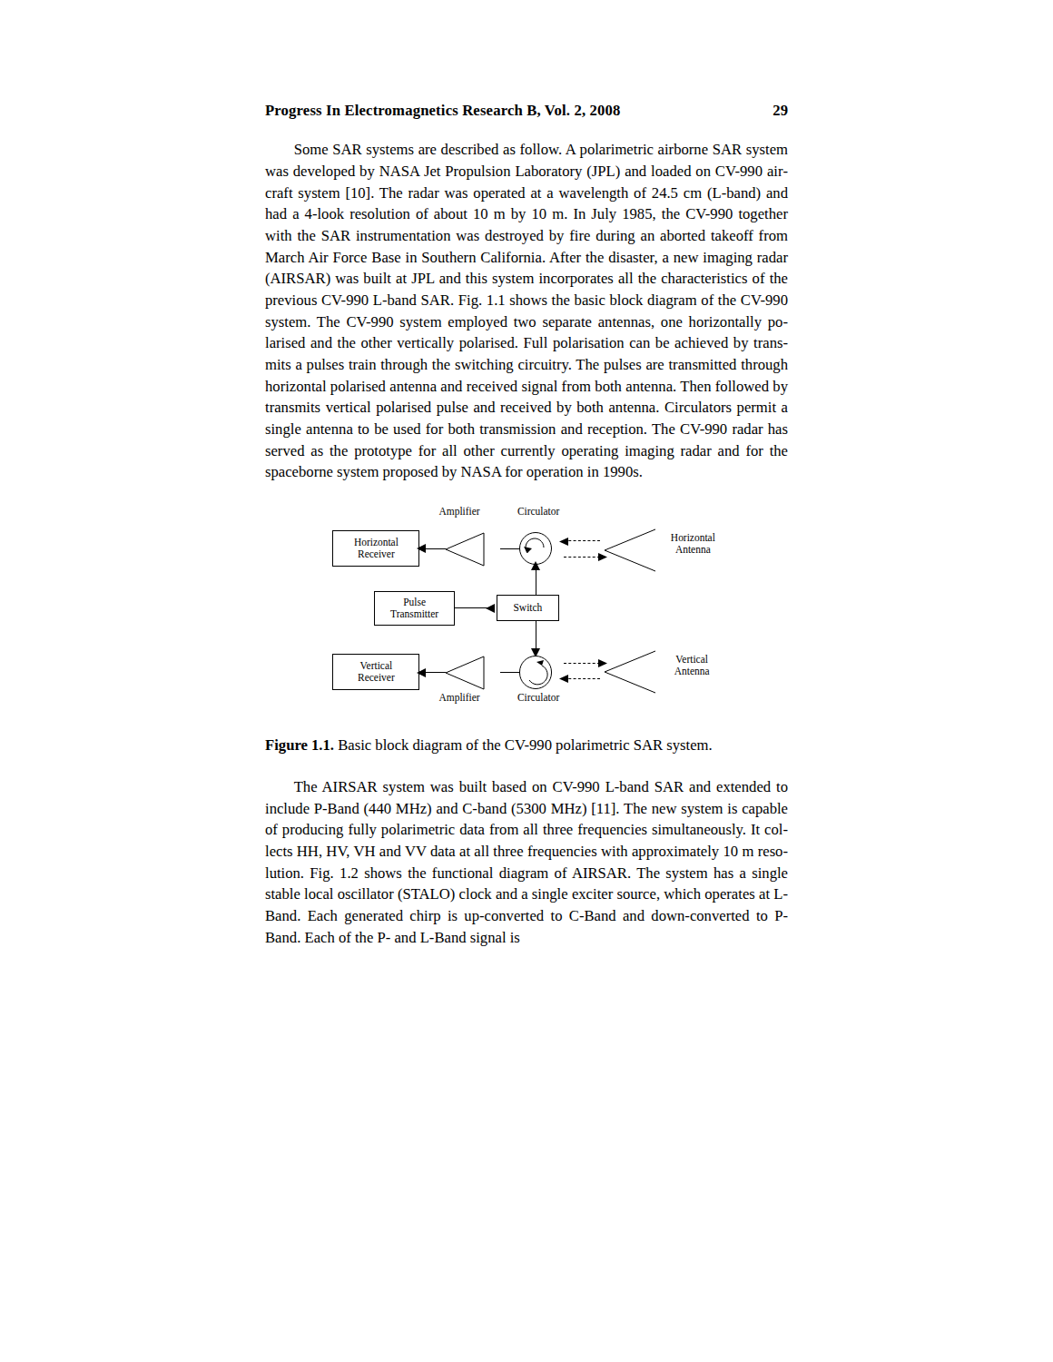Progress In Electromagnetics Research B, Vol. 2, 2008 29
Some SAR systems are described as follow. A polarimetric airborne SAR system was developed by NASA Jet Propulsion Laboratory (JPL) and loaded on CV-990 aircraft system [10]. The radar was operated at a wavelength of 24.5 cm (L-band) and had a 4-look resolution of about 10 m by 10 m. In July 1985, the CV-990 together with the SAR instrumentation was destroyed by fire during an aborted takeoff from March Air Force Base in Southern California. After the disaster, a new imaging radar (AIRSAR) was built at JPL and this system incorporates all the characteristics of the previous CV-990 L-band SAR. Fig. 1.1 shows the basic block diagram of the CV-990 system. The CV-990 system employed two separate antennas, one horizontally polarised and the other vertically polarised. Full polarisation can be achieved by transmits a pulses train through the switching circuitry. The pulses are transmitted through horizontal polarised antenna and received signal from both antenna. Then followed by transmits vertical polarised pulse and received by both antenna. Circulators permit a single antenna to be used for both transmission and reception. The CV-990 radar has served as the prototype for all other currently operating imaging radar and for the spaceborne system proposed by NASA for operation in 1990s.
Amplifier
Circulator
Horizontal
Receiver
Horizontal
Antenna
Pulse
Transmitter
Switch
Vertical
Receiver
Vertical
Antenna
Amplifier
Circulator
Figure 1.1. Basic block diagram of the CV-990 polarimetric SAR system.
The AIRSAR system was built based on CV-990 L-band SAR and extended to include P-Band (440 MHz) and C-band (5300 MHz) [11]. The new system is capable of producing fully polarimetric data from all three frequencies simultaneously. It collects HH, HV, VH and VV data at all three frequencies with approximately 10 m resolution. Fig. 1.2 shows the functional diagram of AIRSAR. The system has a single stable local oscillator (STALO) clock and a single exciter source, which operates at L-Band. Each generated chirp is up-converted to C-Band and down-converted to P-Band. Each of the P- and L-Band signal is